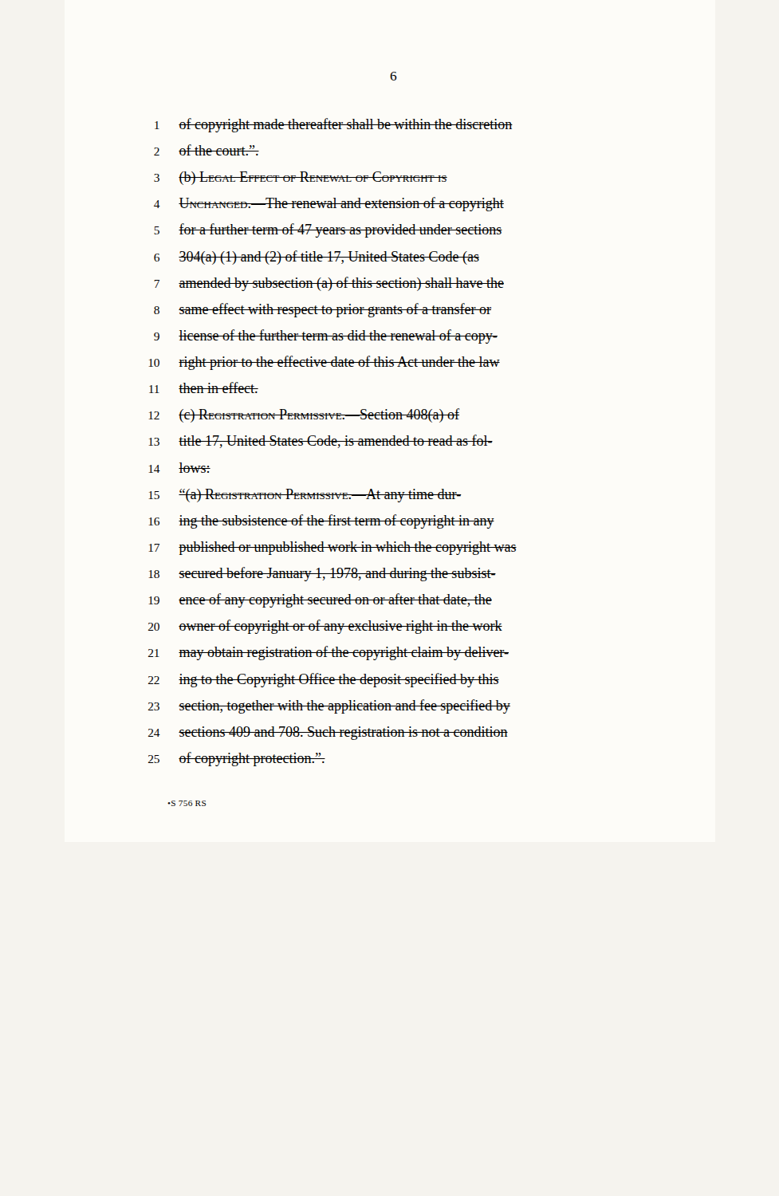6
of copyright made thereafter shall be within the discretion
of the court.”.
(b) Legal Effect of Renewal of Copyright is
Unchanged.—The renewal and extension of a copyright
for a further term of 47 years as provided under sections
304(a) (1) and (2) of title 17, United States Code (as
amended by subsection (a) of this section) shall have the
same effect with respect to prior grants of a transfer or
license of the further term as did the renewal of a copy-
right prior to the effective date of this Act under the law
then in effect.
(c) Registration Permissive.—Section 408(a) of
title 17, United States Code, is amended to read as fol-
lows:
“(a) Registration Permissive.—At any time dur-
ing the subsistence of the first term of copyright in any
published or unpublished work in which the copyright was
secured before January 1, 1978, and during the subsist-
ence of any copyright secured on or after that date, the
owner of copyright or of any exclusive right in the work
may obtain registration of the copyright claim by deliver-
ing to the Copyright Office the deposit specified by this
section, together with the application and fee specified by
sections 409 and 708. Such registration is not a condition
of copyright protection.”.
•S 756 RS